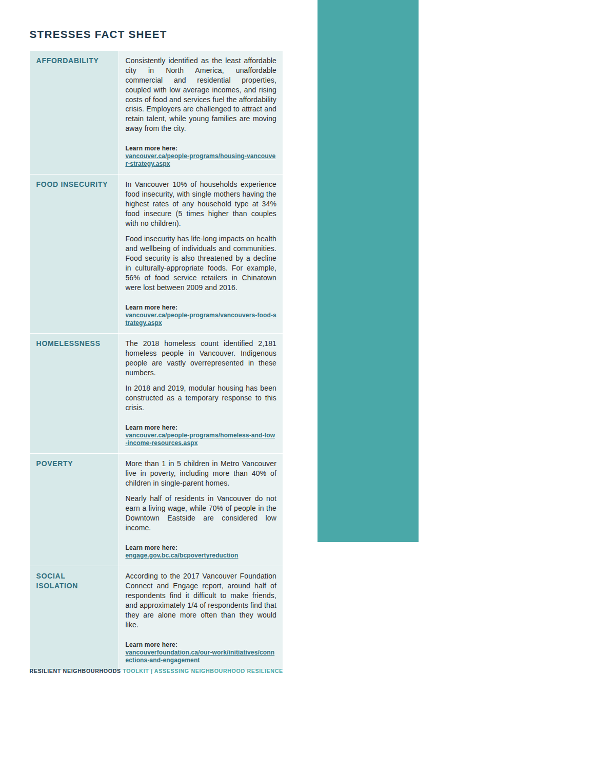STRESSES FACT SHEET
| Affordability | Consistently identified as the least affordable city in North America, unaffordable commercial and residential properties, coupled with low average incomes, and rising costs of food and services fuel the affordability crisis. Employers are challenged to attract and retain talent, while young families are moving away from the city. Learn more here: vancouver.ca/people-programs/housing-vancouver-strategy.aspx |
| Food Insecurity | In Vancouver 10% of households experience food insecurity, with single mothers having the highest rates of any household type at 34% food insecure (5 times higher than couples with no children). Food insecurity has life-long impacts on health and wellbeing of individuals and communities. Food security is also threatened by a decline in culturally-appropriate foods. For example, 56% of food service retailers in Chinatown were lost between 2009 and 2016. Learn more here: vancouver.ca/people-programs/vancouvers-food-strategy.aspx |
| Homelessness | The 2018 homeless count identified 2,181 homeless people in Vancouver. Indigenous people are vastly overrepresented in these numbers. In 2018 and 2019, modular housing has been constructed as a temporary response to this crisis. Learn more here: vancouver.ca/people-programs/homeless-and-low-income-resources.aspx |
| Poverty | More than 1 in 5 children in Metro Vancouver live in poverty, including more than 40% of children in single-parent homes. Nearly half of residents in Vancouver do not earn a living wage, while 70% of people in the Downtown Eastside are considered low income. Learn more here: engage.gov.bc.ca/bcpovertyreduction |
| Social Isolation | According to the 2017 Vancouver Foundation Connect and Engage report, around half of respondents find it difficult to make friends, and approximately 1/4 of respondents find that they are alone more often than they would like. Learn more here: vancouverfoundation.ca/our-work/initiatives/connections-and-engagement |
RESILIENT NEIGHBOURHOODS TOOLKIT | ASSESSING NEIGHBOURHOOD RESILIENCE
11